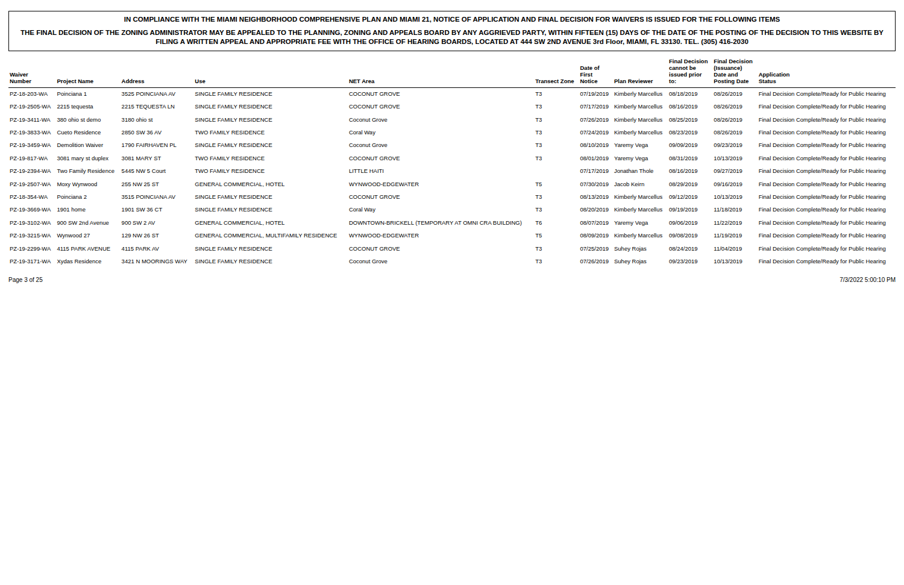IN COMPLIANCE WITH THE MIAMI NEIGHBORHOOD COMPREHENSIVE PLAN AND MIAMI 21, NOTICE OF APPLICATION AND FINAL DECISION FOR WAIVERS IS ISSUED FOR THE FOLLOWING ITEMS
THE FINAL DECISION OF THE ZONING ADMINISTRATOR MAY BE APPEALED TO THE PLANNING, ZONING AND APPEALS BOARD BY ANY AGGRIEVED PARTY, WITHIN FIFTEEN (15) DAYS OF THE DATE OF THE POSTING OF THE DECISION TO THIS WEBSITE BY FILING A WRITTEN APPEAL AND APPROPRIATE FEE WITH THE OFFICE OF HEARING BOARDS, LOCATED AT 444 SW 2ND AVENUE 3rd Floor, MIAMI, FL 33130. TEL. (305) 416-2030
| Waiver Number | Project Name | Address | Use | NET Area | Transect Zone | Date of First Notice | Plan Reviewer | Final Decision cannot be issued prior to: | Final Decision (Issuance) Date and Posting Date | Application Status |
| --- | --- | --- | --- | --- | --- | --- | --- | --- | --- | --- |
| PZ-18-203-WA | Poinciana 1 | 3525 POINCIANA AV | SINGLE FAMILY RESIDENCE | COCONUT GROVE | T3 | 07/19/2019 | Kimberly Marcellus | 08/18/2019 | 08/26/2019 | Final Decision Complete/Ready for Public Hearing |
| PZ-19-2505-WA | 2215 tequesta | 2215 TEQUESTA LN | SINGLE FAMILY RESIDENCE | COCONUT GROVE | T3 | 07/17/2019 | Kimberly Marcellus | 08/16/2019 | 08/26/2019 | Final Decision Complete/Ready for Public Hearing |
| PZ-19-3411-WA | 380 ohio st demo | 3180 ohio st | SINGLE FAMILY RESIDENCE | Coconut Grove | T3 | 07/26/2019 | Kimberly Marcellus | 08/25/2019 | 08/26/2019 | Final Decision Complete/Ready for Public Hearing |
| PZ-19-3833-WA | Cueto Residence | 2850 SW 36 AV | TWO FAMILY RESIDENCE | Coral Way | T3 | 07/24/2019 | Kimberly Marcellus | 08/23/2019 | 08/26/2019 | Final Decision Complete/Ready for Public Hearing |
| PZ-19-3459-WA | Demolition Waiver | 1790 FAIRHAVEN PL | SINGLE FAMILY RESIDENCE | Coconut Grove | T3 | 08/10/2019 | Yaremy Vega | 09/09/2019 | 09/23/2019 | Final Decision Complete/Ready for Public Hearing |
| PZ-19-817-WA | 3081 mary st duplex | 3081 MARY ST | TWO FAMILY RESIDENCE | COCONUT GROVE | T3 | 08/01/2019 | Yaremy Vega | 08/31/2019 | 10/13/2019 | Final Decision Complete/Ready for Public Hearing |
| PZ-19-2394-WA | Two Family Residence | 5445 NW 5 Court | TWO FAMILY RESIDENCE | LITTLE HAITI | | 07/17/2019 | Jonathan Thole | 08/16/2019 | 09/27/2019 | Final Decision Complete/Ready for Public Hearing |
| PZ-19-2507-WA | Moxy Wynwood | 255 NW 25 ST | GENERAL COMMERCIAL, HOTEL | WYNWOOD-EDGEWATER | T5 | 07/30/2019 | Jacob Keirn | 08/29/2019 | 09/16/2019 | Final Decision Complete/Ready for Public Hearing |
| PZ-18-354-WA | Poinciana 2 | 3515 POINCIANA AV | SINGLE FAMILY RESIDENCE | COCONUT GROVE | T3 | 08/13/2019 | Kimberly Marcellus | 09/12/2019 | 10/13/2019 | Final Decision Complete/Ready for Public Hearing |
| PZ-19-3669-WA | 1901 home | 1901 SW 36 CT | SINGLE FAMILY RESIDENCE | Coral Way | T3 | 08/20/2019 | Kimberly Marcellus | 09/19/2019 | 11/18/2019 | Final Decision Complete/Ready for Public Hearing |
| PZ-19-3102-WA | 900 SW 2nd Avenue | 900 SW 2 AV | GENERAL COMMERCIAL, HOTEL | DOWNTOWN-BRICKELL (TEMPORARY AT OMNI CRA BUILDING) | T6 | 08/07/2019 | Yaremy Vega | 09/06/2019 | 11/22/2019 | Final Decision Complete/Ready for Public Hearing |
| PZ-19-3215-WA | Wynwood 27 | 129 NW 26 ST | GENERAL COMMERCIAL, MULTIFAMILY RESIDENCE | WYNWOOD-EDGEWATER | T5 | 08/09/2019 | Kimberly Marcellus | 09/08/2019 | 11/19/2019 | Final Decision Complete/Ready for Public Hearing |
| PZ-19-2299-WA | 4115 PARK AVENUE | 4115 PARK AV | SINGLE FAMILY RESIDENCE | COCONUT GROVE | T3 | 07/25/2019 | Suhey Rojas | 08/24/2019 | 11/04/2019 | Final Decision Complete/Ready for Public Hearing |
| PZ-19-3171-WA | Xydas Residence | 3421 N MOORINGS WAY | SINGLE FAMILY RESIDENCE | Coconut Grove | T3 | 07/26/2019 | Suhey Rojas | 09/23/2019 | 10/13/2019 | Final Decision Complete/Ready for Public Hearing |
Page 3 of 25 7/3/2022 5:00:10 PM